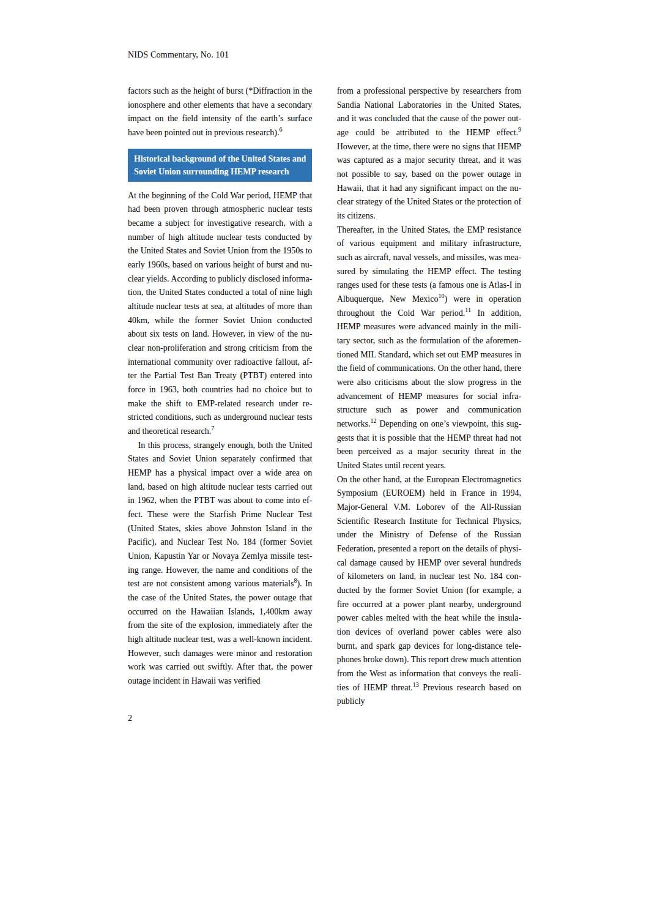NIDS Commentary, No. 101
factors such as the height of burst (*Diffraction in the ionosphere and other elements that have a secondary impact on the field intensity of the earth’s surface have been pointed out in previous research).6
Historical background of the United States and Soviet Union surrounding HEMP research
At the beginning of the Cold War period, HEMP that had been proven through atmospheric nuclear tests became a subject for investigative research, with a number of high altitude nuclear tests conducted by the United States and Soviet Union from the 1950s to early 1960s, based on various height of burst and nuclear yields. According to publicly disclosed information, the United States conducted a total of nine high altitude nuclear tests at sea, at altitudes of more than 40km, while the former Soviet Union conducted about six tests on land. However, in view of the nuclear non-proliferation and strong criticism from the international community over radioactive fallout, after the Partial Test Ban Treaty (PTBT) entered into force in 1963, both countries had no choice but to make the shift to EMP-related research under restricted conditions, such as underground nuclear tests and theoretical research.7
In this process, strangely enough, both the United States and Soviet Union separately confirmed that HEMP has a physical impact over a wide area on land, based on high altitude nuclear tests carried out in 1962, when the PTBT was about to come into effect. These were the Starfish Prime Nuclear Test (United States, skies above Johnston Island in the Pacific), and Nuclear Test No. 184 (former Soviet Union, Kapustin Yar or Novaya Zemlya missile testing range. However, the name and conditions of the test are not consistent among various materials8). In the case of the United States, the power outage that occurred on the Hawaiian Islands, 1,400km away from the site of the explosion, immediately after the high altitude nuclear test, was a well-known incident. However, such damages were minor and restoration work was carried out swiftly. After that, the power outage incident in Hawaii was verified
from a professional perspective by researchers from Sandia National Laboratories in the United States, and it was concluded that the cause of the power outage could be attributed to the HEMP effect.9 However, at the time, there were no signs that HEMP was captured as a major security threat, and it was not possible to say, based on the power outage in Hawaii, that it had any significant impact on the nuclear strategy of the United States or the protection of its citizens.
Thereafter, in the United States, the EMP resistance of various equipment and military infrastructure, such as aircraft, naval vessels, and missiles, was measured by simulating the HEMP effect. The testing ranges used for these tests (a famous one is Atlas-I in Albuquerque, New Mexico10) were in operation throughout the Cold War period.11 In addition, HEMP measures were advanced mainly in the military sector, such as the formulation of the aforementioned MIL Standard, which set out EMP measures in the field of communications. On the other hand, there were also criticisms about the slow progress in the advancement of HEMP measures for social infrastructure such as power and communication networks.12 Depending on one’s viewpoint, this suggests that it is possible that the HEMP threat had not been perceived as a major security threat in the United States until recent years.
On the other hand, at the European Electromagnetics Symposium (EUROEM) held in France in 1994, Major-General V.M. Loborev of the All-Russian Scientific Research Institute for Technical Physics, under the Ministry of Defense of the Russian Federation, presented a report on the details of physical damage caused by HEMP over several hundreds of kilometers on land, in nuclear test No. 184 conducted by the former Soviet Union (for example, a fire occurred at a power plant nearby, underground power cables melted with the heat while the insulation devices of overland power cables were also burnt, and spark gap devices for long-distance telephones broke down). This report drew much attention from the West as information that conveys the realities of HEMP threat.13 Previous research based on publicly
2